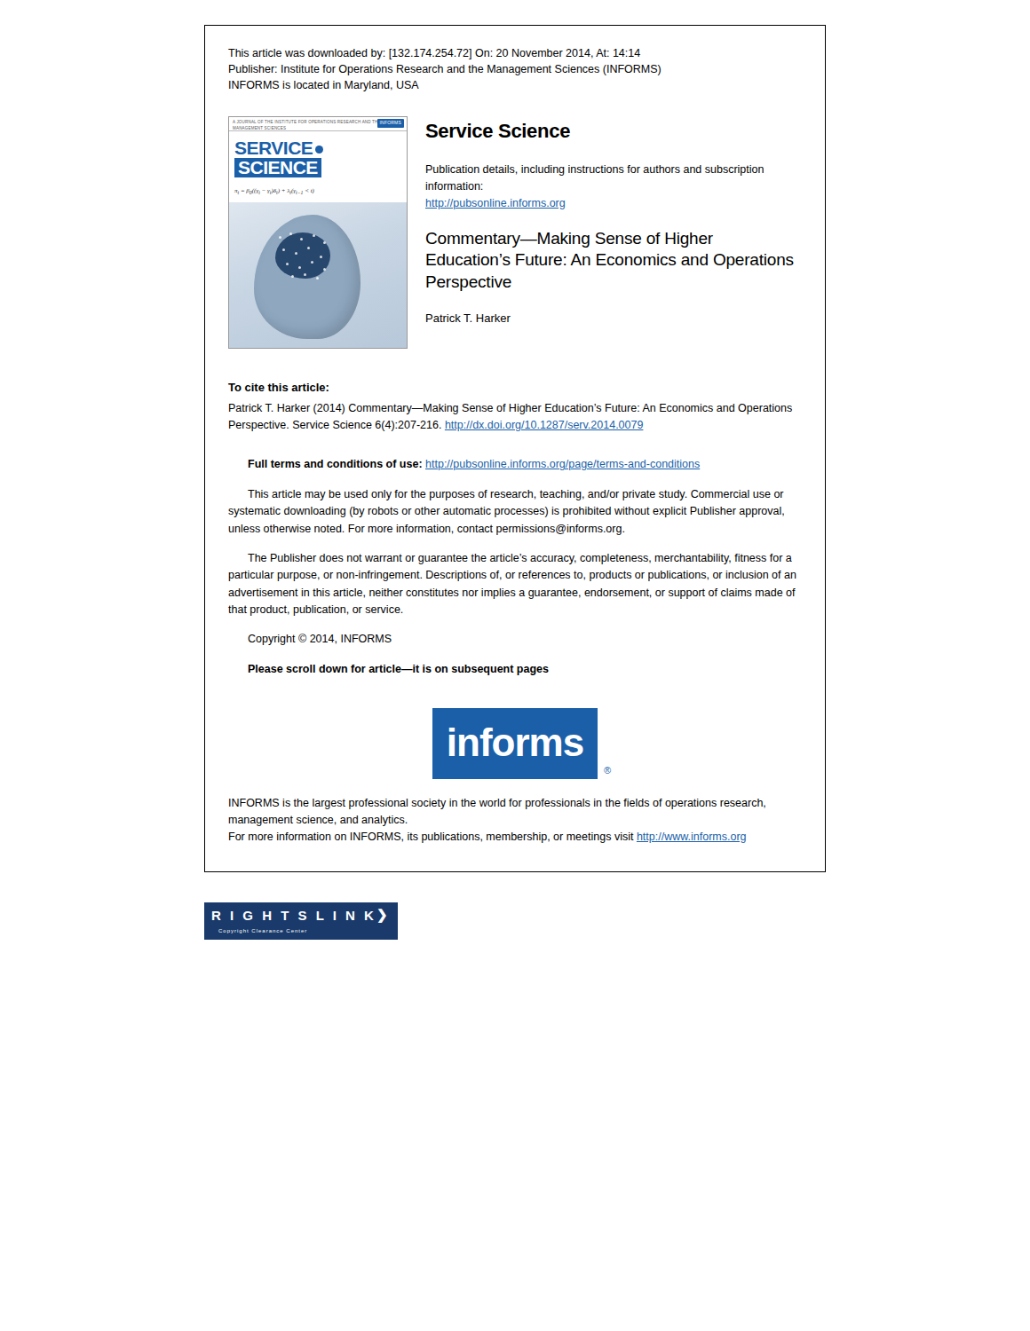This article was downloaded by: [132.174.254.72] On: 20 November 2014, At: 14:14
Publisher: Institute for Operations Research and the Management Sciences (INFORMS)
INFORMS is located in Maryland, USA
A JOURNAL OF THE INSTITUTE FOR OPERATIONS RESEARCH AND THE MANAGEMENT SCIENCES INFORMS
SERVICE
SCIENCE
πt = β0((γt − γt)δt) + λt(γt−1 < t)
Service Science
Publication details, including instructions for authors and subscription information:
http://pubsonline.informs.org
Commentary—Making Sense of Higher Education’s Future: An Economics and Operations Perspective
Patrick T. Harker
To cite this article:
Patrick T. Harker (2014) Commentary—Making Sense of Higher Education’s Future: An Economics and Operations Perspective. Service Science 6(4):207-216. http://dx.doi.org/10.1287/serv.2014.0079
Full terms and conditions of use: http://pubsonline.informs.org/page/terms-and-conditions
This article may be used only for the purposes of research, teaching, and/or private study. Commercial use or systematic downloading (by robots or other automatic processes) is prohibited without explicit Publisher approval, unless otherwise noted. For more information, contact permissions@informs.org.
The Publisher does not warrant or guarantee the article’s accuracy, completeness, merchantability, fitness for a particular purpose, or non-infringement. Descriptions of, or references to, products or publications, or inclusion of an advertisement in this article, neither constitutes nor implies a guarantee, endorsement, or support of claims made of that product, publication, or service.
Copyright © 2014, INFORMS
Please scroll down for article—it is on subsequent pages
informs®
INFORMS is the largest professional society in the world for professionals in the fields of operations research, management science, and analytics.
For more information on INFORMS, its publications, membership, or meetings visit http://www.informs.org
R I G H T S L I N K❯ Copyright Clearance Center